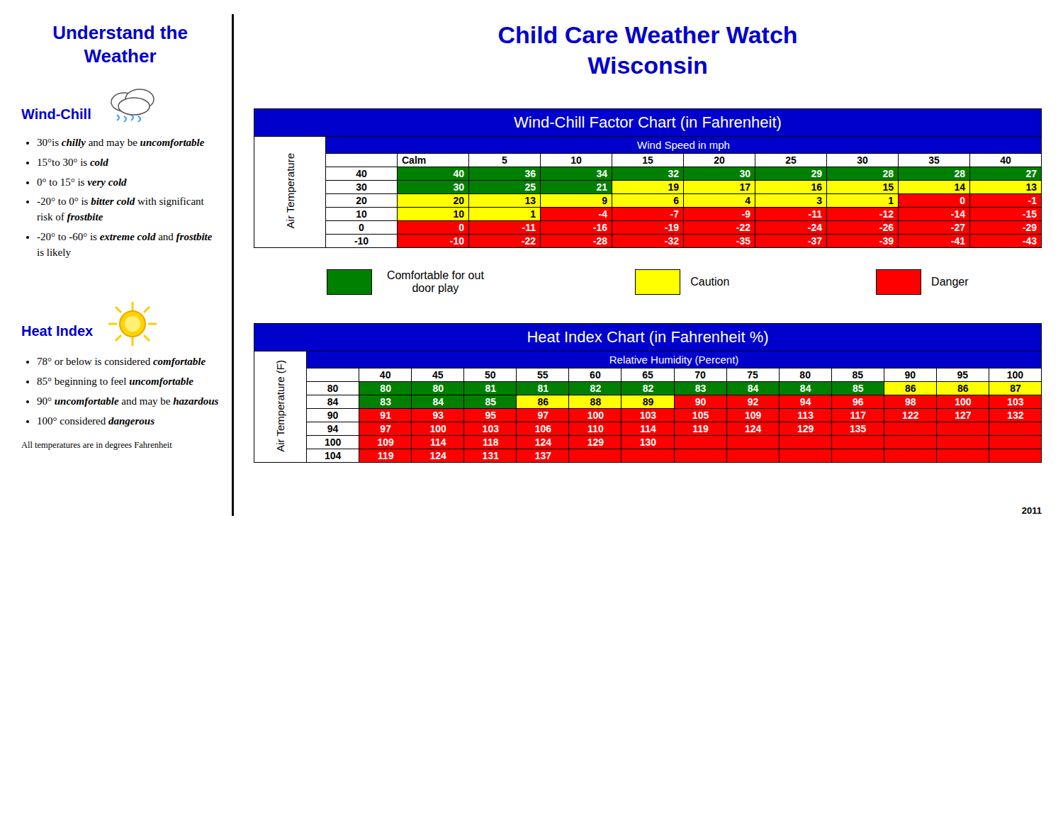Understand the Weather
Wind-Chill
30°is chilly and may be uncomfortable
15°to 30° is cold
0° to 15° is very cold
-20° to 0° is bitter cold with significant risk of frostbite
-20° to -60° is extreme cold and frostbite is likely
Heat Index
78° or below is considered comfortable
85° beginning to feel uncomfortable
90° uncomfortable and may be hazardous
100° considered dangerous
All temperatures are in degrees Fahrenheit
Child Care Weather Watch
Wisconsin
| Wind-Chill Factor Chart (in Fahrenheit) |
| Air Temperature | Wind Speed in mph |
| | Calm | 5 | 10 | 15 | 20 | 25 | 30 | 35 | 40 |
| 40 | 40 | 36 | 34 | 32 | 30 | 29 | 28 | 28 | 27 |
| 30 | 30 | 25 | 21 | 19 | 17 | 16 | 15 | 14 | 13 |
| 20 | 20 | 13 | 9 | 6 | 4 | 3 | 1 | 0 | -1 |
| 10 | 10 | 1 | -4 | -7 | -9 | -11 | -12 | -14 | -15 |
| 0 | 0 | -11 | -16 | -19 | -22 | -24 | -26 | -27 | -29 |
| -10 | -10 | -22 | -28 | -32 | -35 | -37 | -39 | -41 | -43 |
Comfortable for out door play
Caution
Danger
| Heat Index Chart (in Fahrenheit %) |
| Air Temperature (F) | Relative Humidity (Percent) |
| | 40 | 45 | 50 | 55 | 60 | 65 | 70 | 75 | 80 | 85 | 90 | 95 | 100 |
| 80 | 80 | 80 | 81 | 81 | 82 | 82 | 83 | 84 | 84 | 85 | 86 | 86 | 87 |
| 84 | 83 | 84 | 85 | 86 | 88 | 89 | 90 | 92 | 94 | 96 | 98 | 100 | 103 |
| 90 | 91 | 93 | 95 | 97 | 100 | 103 | 105 | 109 | 113 | 117 | 122 | 127 | 132 |
| 94 | 97 | 100 | 103 | 106 | 110 | 114 | 119 | 124 | 129 | 135 | | | |
| 100 | 109 | 114 | 118 | 124 | 129 | 130 | | | | | | | |
| 104 | 119 | 124 | 131 | 137 | | | | | | | | | |
2011